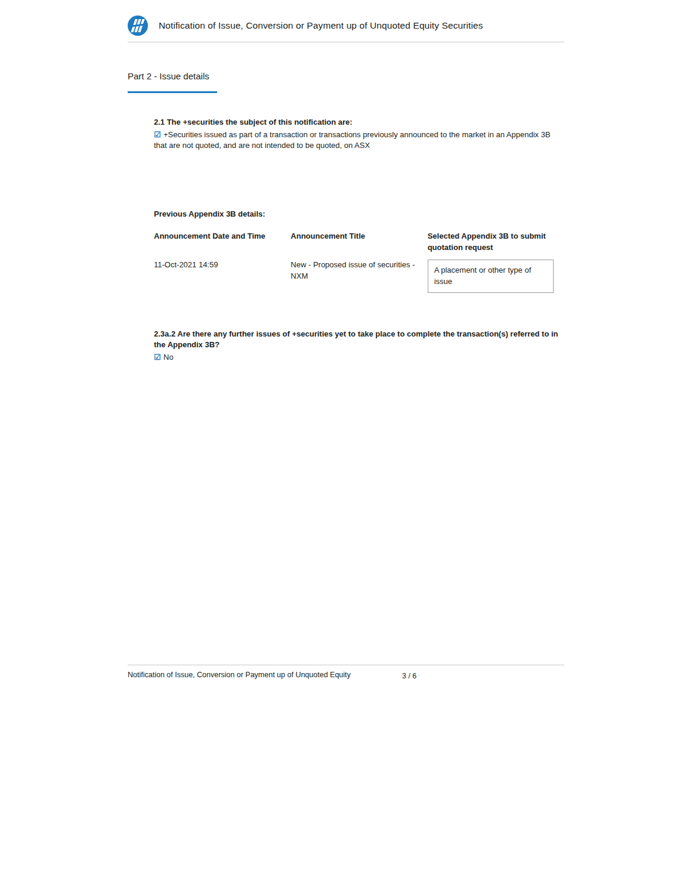Notification of Issue, Conversion or Payment up of Unquoted Equity Securities
Part 2 - Issue details
2.1 The +securities the subject of this notification are:
☑+Securities issued as part of a transaction or transactions previously announced to the market in an Appendix 3B that are not quoted, and are not intended to be quoted, on ASX
Previous Appendix 3B details:
| Announcement Date and Time | Announcement Title | Selected Appendix 3B to submit quotation request |
| --- | --- | --- |
| 11-Oct-2021 14:59 | New - Proposed issue of securities - NXM | A placement or other type of issue |
2.3a.2 Are there any further issues of +securities yet to take place to complete the transaction(s) referred to in the Appendix 3B?
☑No
Notification of Issue, Conversion or Payment up of Unquoted Equity Securities
3 / 6